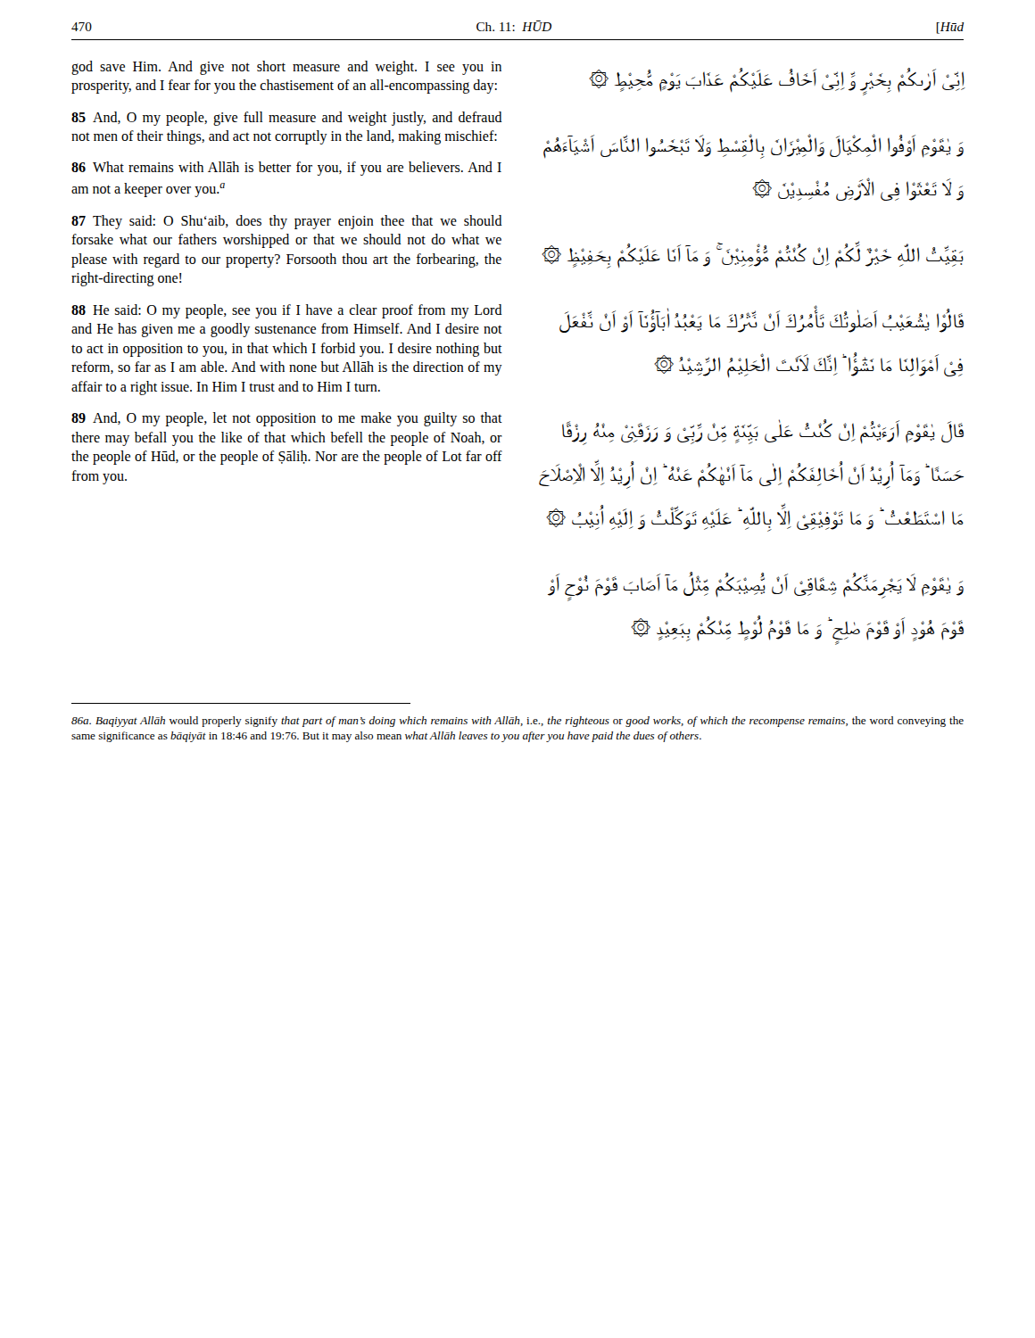470 Ch. 11: HŪD [Hūd
god save Him. And give not short measure and weight. I see you in prosperity, and I fear for you the chastisement of an all-encompassing day:
85 And, O my people, give full measure and weight justly, and defraud not men of their things, and act not corruptly in the land, making mischief:
86 What remains with Allāh is better for you, if you are believers. And I am not a keeper over you.a
87 They said: O Shu‘aib, does thy prayer enjoin thee that we should forsake what our fathers worshipped or that we should not do what we please with regard to our property? Forsooth thou art the forbearing, the right-directing one!
88 He said: O my people, see you if I have a clear proof from my Lord and He has given me a goodly sustenance from Himself. And I desire not to act in opposition to you, in that which I forbid you. I desire nothing but reform, so far as I am able. And with none but Allāh is the direction of my affair to a right issue. In Him I trust and to Him I turn.
89 And, O my people, let not opposition to me make you guilty so that there may befall you the like of that which befell the people of Noah, or the people of Hūd, or the people of Ṣāliḥ. Nor are the people of Lot far off from you.
اِنِّیْ اَرٰىكُمْ بِخَيْرٍ وَّ اِنِّیْ اَخَافُ عَلَيْكُمْ عَذَابَ يَوْمٍ مُّحِيْطٍ ۞
وَ يٰقَوْمِ اَوْفُوا الْمِكْيَالَ وَالْمِيْزَانَ بِالْقِسْطِ وَلَا تَبْخَسُوا النَّاسَ اَشْيَآءَهُمْ وَ لَا تَعْثَوْا فِى الْاَرْضِ مُفْسِدِيْنَ ۞
بَقِيَّتُ اللّٰهِ خَيْرٌ لَّكُمْ اِنْ كُنْتُمْ مُّؤْمِنِيْنَ ۚ وَ مَآ اَنَا عَلَيْكُمْ بِحَفِيْظٍ ۞
قَالُوْا يٰشُعَيْبُ اَصَلٰوتُكَ تَأْمُرُكَ اَنْ نَّتْرُكَ مَا يَعْبُدُ اٰبَآؤُنَآ اَوْ اَنْ نَّفْعَلَ فِىْ اَمْوَالِنَا مَا نَشٰٓؤُا ؕ اِنَّكَ لَاَنْتَ الْحَلِيْمُ الرَّشِيْدُ ۞
قَالَ يٰقَوْمِ اَرَءَيْتُمْ اِنْ كُنْتُ عَلٰى بَيِّنَةٍ مِّنْ رَّبِّىْ وَ رَزَقَنِىْ مِنْهُ رِزْقًا حَسَنًا ؕ وَمَآ اُرِيْدُ اَنْ اُخَالِفَكُمْ اِلٰى مَآ اَنْهٰكُمْ عَنْهُ ؕ اِنْ اُرِيْدُ اِلَّا الْاِصْلَاحَ مَا اسْتَطَعْتُ ؕ وَ مَا تَوْفِيْقِىْ اِلَّا بِاللّٰهِ ؕ عَلَيْهِ تَوَكَّلْتُ وَ اِلَيْهِ اُنِيْبُ ۞
وَ يٰقَوْمِ لَا يَجْرِمَنَّكُمْ شِقَاقِىْ اَنْ يُّصِيْبَكُمْ مِّثْلُ مَآ اَصَابَ قَوْمَ نُوْحٍ اَوْ قَوْمَ هُوْدٍ اَوْ قَوْمَ صٰلِحٍ ؕ وَ مَا قَوْمُ لُوْطٍ مِّنْكُمْ بِبَعِيْدٍ ۞
86a. Baqiyyat Allāh would properly signify that part of man’s doing which remains with Allāh, i.e., the righteous or good works, of which the recompense remains, the word conveying the same significance as bāqiyāt in 18:46 and 19:76. But it may also mean what Allāh leaves to you after you have paid the dues of others.